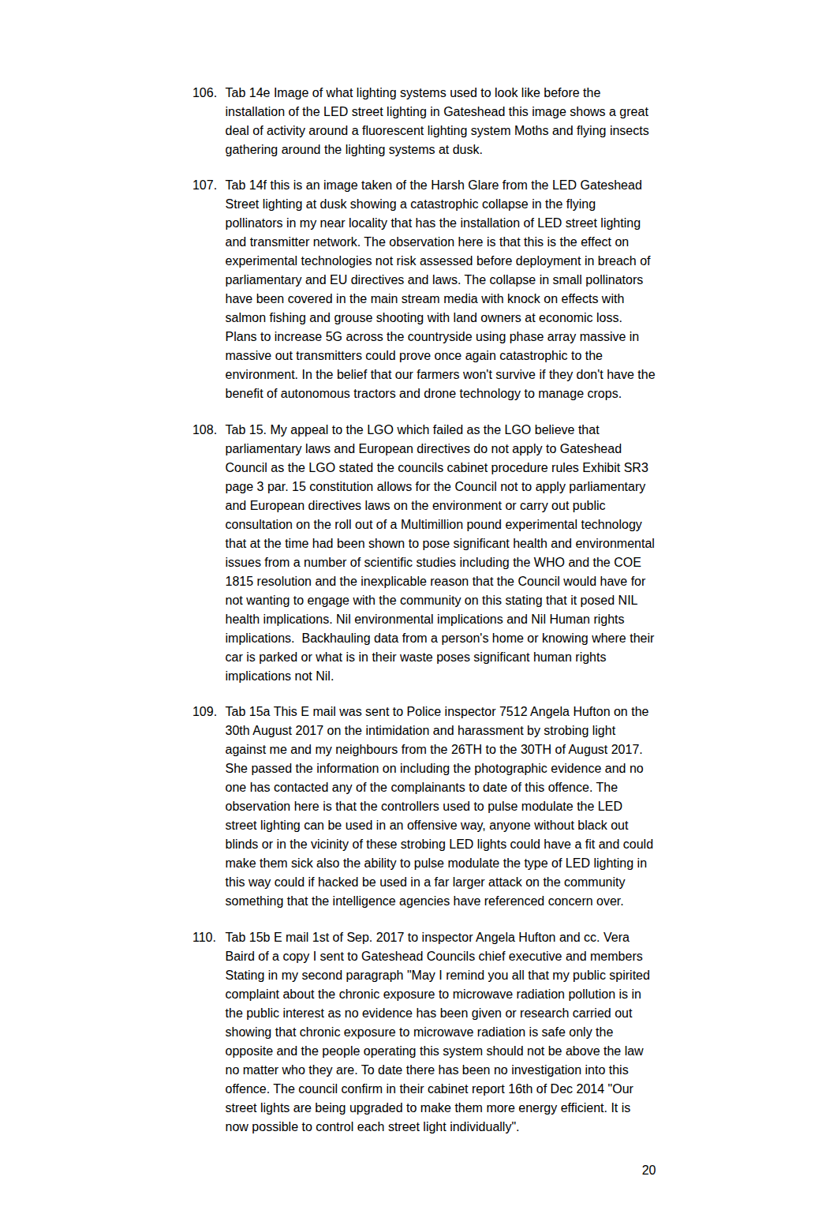Tab 14e Image of what lighting systems used to look like before the installation of the LED street lighting in Gateshead this image shows a great deal of activity around a fluorescent lighting system Moths and flying insects gathering around the lighting systems at dusk.
Tab 14f this is an image taken of the Harsh Glare from the LED Gateshead Street lighting at dusk showing a catastrophic collapse in the flying pollinators in my near locality that has the installation of LED street lighting and transmitter network. The observation here is that this is the effect on experimental technologies not risk assessed before deployment in breach of parliamentary and EU directives and laws. The collapse in small pollinators have been covered in the main stream media with knock on effects with salmon fishing and grouse shooting with land owners at economic loss. Plans to increase 5G across the countryside using phase array massive in massive out transmitters could prove once again catastrophic to the environment. In the belief that our farmers won't survive if they don't have the benefit of autonomous tractors and drone technology to manage crops.
Tab 15. My appeal to the LGO which failed as the LGO believe that parliamentary laws and European directives do not apply to Gateshead Council as the LGO stated the councils cabinet procedure rules Exhibit SR3 page 3 par. 15 constitution allows for the Council not to apply parliamentary and European directives laws on the environment or carry out public consultation on the roll out of a Multimillion pound experimental technology that at the time had been shown to pose significant health and environmental issues from a number of scientific studies including the WHO and the COE 1815 resolution and the inexplicable reason that the Council would have for not wanting to engage with the community on this stating that it posed NIL health implications. Nil environmental implications and Nil Human rights implications. Backhauling data from a person's home or knowing where their car is parked or what is in their waste poses significant human rights implications not Nil.
Tab 15a This E mail was sent to Police inspector 7512 Angela Hufton on the 30th August 2017 on the intimidation and harassment by strobing light against me and my neighbours from the 26TH to the 30TH of August 2017. She passed the information on including the photographic evidence and no one has contacted any of the complainants to date of this offence. The observation here is that the controllers used to pulse modulate the LED street lighting can be used in an offensive way, anyone without black out blinds or in the vicinity of these strobing LED lights could have a fit and could make them sick also the ability to pulse modulate the type of LED lighting in this way could if hacked be used in a far larger attack on the community something that the intelligence agencies have referenced concern over.
Tab 15b E mail 1st of Sep. 2017 to inspector Angela Hufton and cc. Vera Baird of a copy I sent to Gateshead Councils chief executive and members Stating in my second paragraph "May I remind you all that my public spirited complaint about the chronic exposure to microwave radiation pollution is in the public interest as no evidence has been given or research carried out showing that chronic exposure to microwave radiation is safe only the opposite and the people operating this system should not be above the law no matter who they are. To date there has been no investigation into this offence. The council confirm in their cabinet report 16th of Dec 2014 "Our street lights are being upgraded to make them more energy efficient. It is now possible to control each street light individually".
20